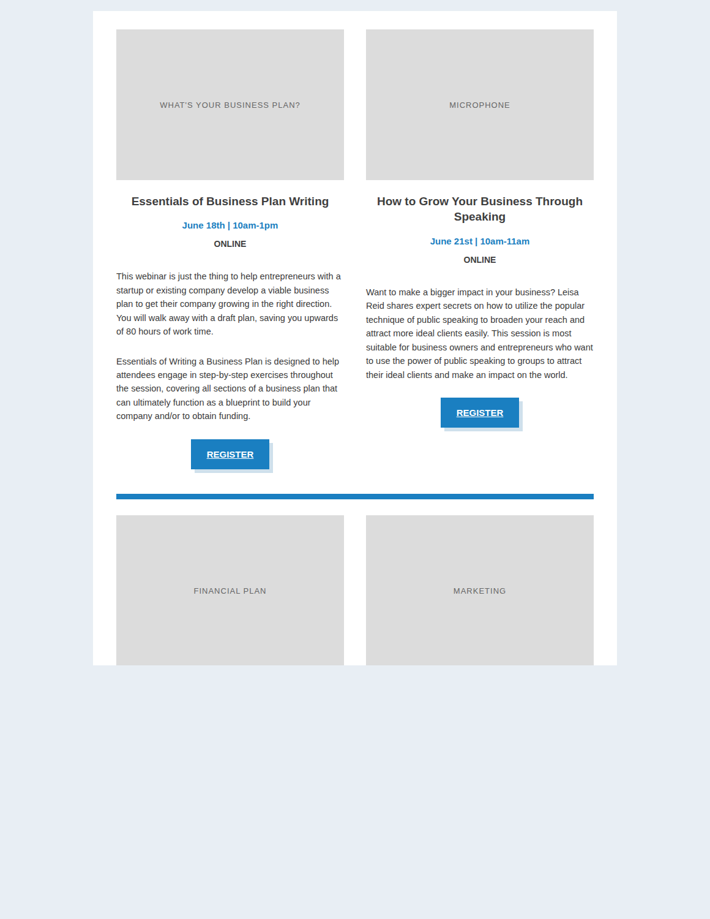| WHAT'S YOUR BUSINESS PLAN? Essentials of Business Plan Writing June 18th / 10am-1pm ONLINE This webinar is just the thing to help entrepreneurs with a startup or existing company develop a viable business plan to get their company growing in the right direction. You will walk away with a draft plan, saving you upwards of 80 hours of work time. Essentials of Writing a Business Plan is designed to help attendees engage in step-by-step exercises throughout the session, covering all sections of a business plan that can ultimately function as a blueprint to build your company and/or to obtain funding. REGISTER | MICROPHONE How to Grow Your Business Through Speaking June 21st / 10am-11am ONLINE Want to make a bigger impact in your business? Leisa Reid shares expert secrets on how to utilize the popular technique of public speaking to broaden your reach and attract more ideal clients easily. This session is most suitable for business owners and entrepreneurs who want to use the power of public speaking to groups to attract their ideal clients and make an impact on the world. REGISTER |
| FINANCIAL PLAN | MARKETING |